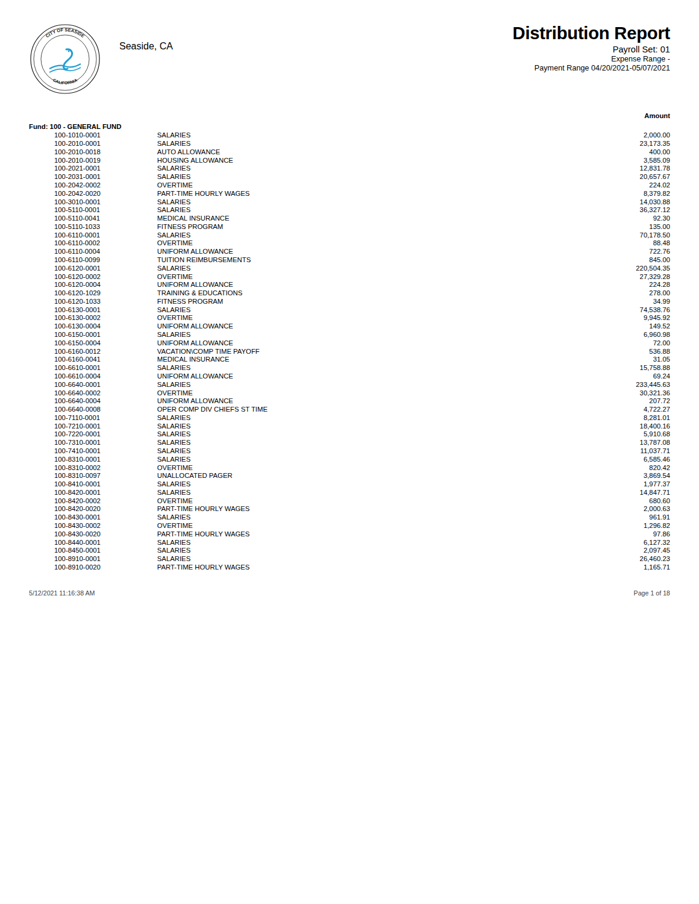CITY OF SEASIDE CALIFORNIA
Seaside, CA
Distribution Report
Payroll Set: 01
Expense Range -
Payment Range 04/20/2021-05/07/2021
Amount
| Fund: 100 - GENERAL FUND |
| 100-1010-0001 | SALARIES | 2,000.00 |
| 100-2010-0001 | SALARIES | 23,173.35 |
| 100-2010-0018 | AUTO ALLOWANCE | 400.00 |
| 100-2010-0019 | HOUSING ALLOWANCE | 3,585.09 |
| 100-2021-0001 | SALARIES | 12,831.78 |
| 100-2031-0001 | SALARIES | 20,657.67 |
| 100-2042-0002 | OVERTIME | 224.02 |
| 100-2042-0020 | PART-TIME HOURLY WAGES | 8,379.82 |
| 100-3010-0001 | SALARIES | 14,030.88 |
| 100-5110-0001 | SALARIES | 36,327.12 |
| 100-5110-0041 | MEDICAL INSURANCE | 92.30 |
| 100-5110-1033 | FITNESS PROGRAM | 135.00 |
| 100-6110-0001 | SALARIES | 70,178.50 |
| 100-6110-0002 | OVERTIME | 88.48 |
| 100-6110-0004 | UNIFORM ALLOWANCE | 722.76 |
| 100-6110-0099 | TUITION REIMBURSEMENTS | 845.00 |
| 100-6120-0001 | SALARIES | 220,504.35 |
| 100-6120-0002 | OVERTIME | 27,329.28 |
| 100-6120-0004 | UNIFORM ALLOWANCE | 224.28 |
| 100-6120-1029 | TRAINING & EDUCATIONS | 278.00 |
| 100-6120-1033 | FITNESS PROGRAM | 34.99 |
| 100-6130-0001 | SALARIES | 74,538.76 |
| 100-6130-0002 | OVERTIME | 9,945.92 |
| 100-6130-0004 | UNIFORM ALLOWANCE | 149.52 |
| 100-6150-0001 | SALARIES | 6,960.98 |
| 100-6150-0004 | UNIFORM ALLOWANCE | 72.00 |
| 100-6160-0012 | VACATION\COMP TIME PAYOFF | 536.88 |
| 100-6160-0041 | MEDICAL INSURANCE | 31.05 |
| 100-6610-0001 | SALARIES | 15,758.88 |
| 100-6610-0004 | UNIFORM ALLOWANCE | 69.24 |
| 100-6640-0001 | SALARIES | 233,445.63 |
| 100-6640-0002 | OVERTIME | 30,321.36 |
| 100-6640-0004 | UNIFORM ALLOWANCE | 207.72 |
| 100-6640-0008 | OPER COMP DIV CHIEFS ST TIME | 4,722.27 |
| 100-7110-0001 | SALARIES | 8,281.01 |
| 100-7210-0001 | SALARIES | 18,400.16 |
| 100-7220-0001 | SALARIES | 5,910.68 |
| 100-7310-0001 | SALARIES | 13,787.08 |
| 100-7410-0001 | SALARIES | 11,037.71 |
| 100-8310-0001 | SALARIES | 6,585.46 |
| 100-8310-0002 | OVERTIME | 820.42 |
| 100-8310-0097 | UNALLOCATED PAGER | 3,869.54 |
| 100-8410-0001 | SALARIES | 1,977.37 |
| 100-8420-0001 | SALARIES | 14,847.71 |
| 100-8420-0002 | OVERTIME | 680.60 |
| 100-8420-0020 | PART-TIME HOURLY WAGES | 2,000.63 |
| 100-8430-0001 | SALARIES | 961.91 |
| 100-8430-0002 | OVERTIME | 1,296.82 |
| 100-8430-0020 | PART-TIME HOURLY WAGES | 97.86 |
| 100-8440-0001 | SALARIES | 6,127.32 |
| 100-8450-0001 | SALARIES | 2,097.45 |
| 100-8910-0001 | SALARIES | 26,460.23 |
| 100-8910-0020 | PART-TIME HOURLY WAGES | 1,165.71 |
5/12/2021 11:16:38 AM
Page 1 of 18